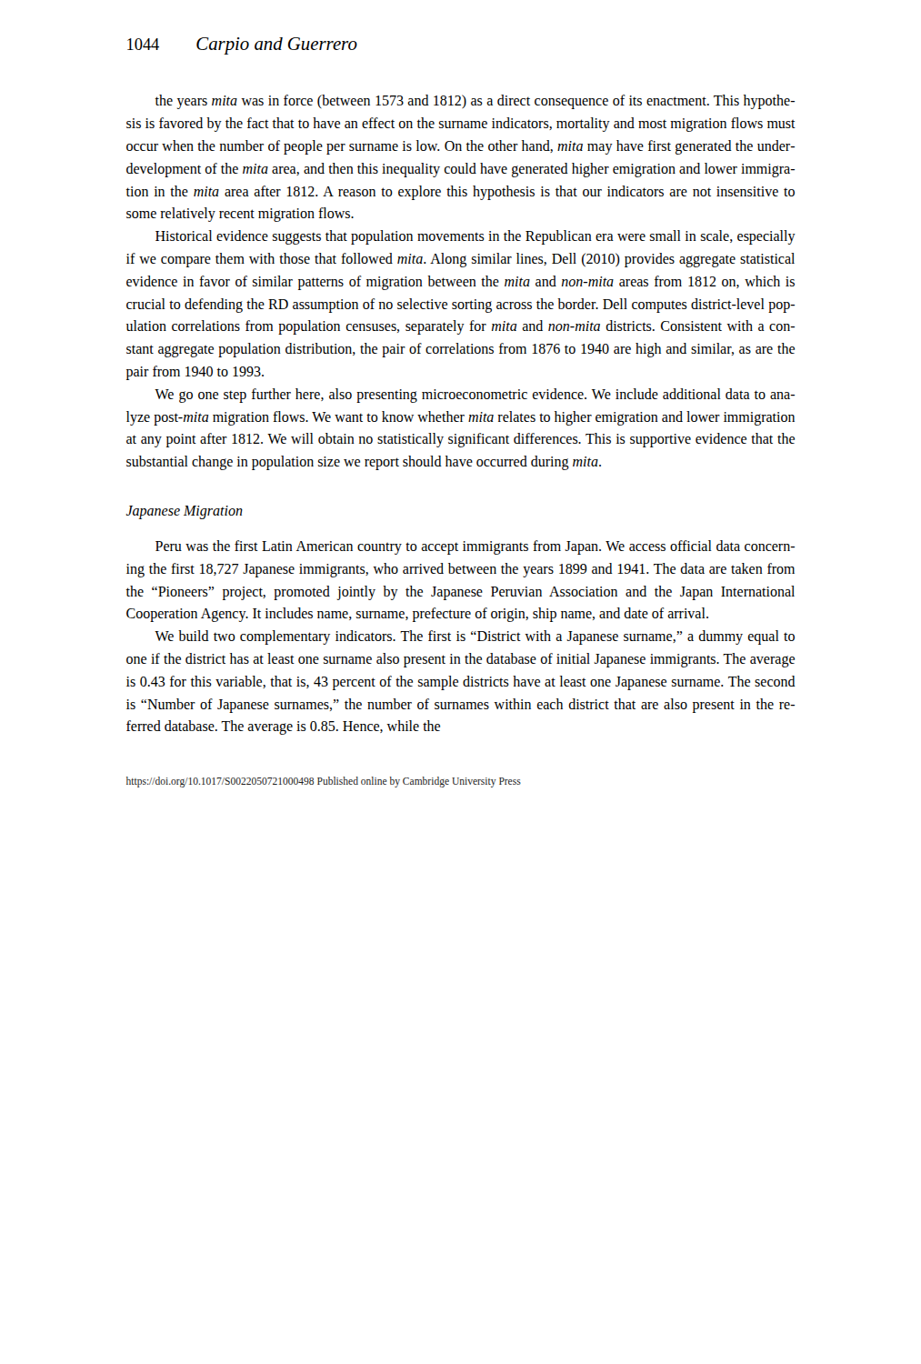1044 Carpio and Guerrero
the years mita was in force (between 1573 and 1812) as a direct consequence of its enactment. This hypothesis is favored by the fact that to have an effect on the surname indicators, mortality and most migration flows must occur when the number of people per surname is low. On the other hand, mita may have first generated the underdevelopment of the mita area, and then this inequality could have generated higher emigration and lower immigration in the mita area after 1812. A reason to explore this hypothesis is that our indicators are not insensitive to some relatively recent migration flows.
Historical evidence suggests that population movements in the Republican era were small in scale, especially if we compare them with those that followed mita. Along similar lines, Dell (2010) provides aggregate statistical evidence in favor of similar patterns of migration between the mita and non-mita areas from 1812 on, which is crucial to defending the RD assumption of no selective sorting across the border. Dell computes district-level population correlations from population censuses, separately for mita and non-mita districts. Consistent with a constant aggregate population distribution, the pair of correlations from 1876 to 1940 are high and similar, as are the pair from 1940 to 1993.
We go one step further here, also presenting microeconometric evidence. We include additional data to analyze post-mita migration flows. We want to know whether mita relates to higher emigration and lower immigration at any point after 1812. We will obtain no statistically significant differences. This is supportive evidence that the substantial change in population size we report should have occurred during mita.
Japanese Migration
Peru was the first Latin American country to accept immigrants from Japan. We access official data concerning the first 18,727 Japanese immigrants, who arrived between the years 1899 and 1941. The data are taken from the “Pioneers” project, promoted jointly by the Japanese Peruvian Association and the Japan International Cooperation Agency. It includes name, surname, prefecture of origin, ship name, and date of arrival.
We build two complementary indicators. The first is “District with a Japanese surname,” a dummy equal to one if the district has at least one surname also present in the database of initial Japanese immigrants. The average is 0.43 for this variable, that is, 43 percent of the sample districts have at least one Japanese surname. The second is “Number of Japanese surnames,” the number of surnames within each district that are also present in the referred database. The average is 0.85. Hence, while the
https://doi.org/10.1017/S0022050721000498 Published online by Cambridge University Press